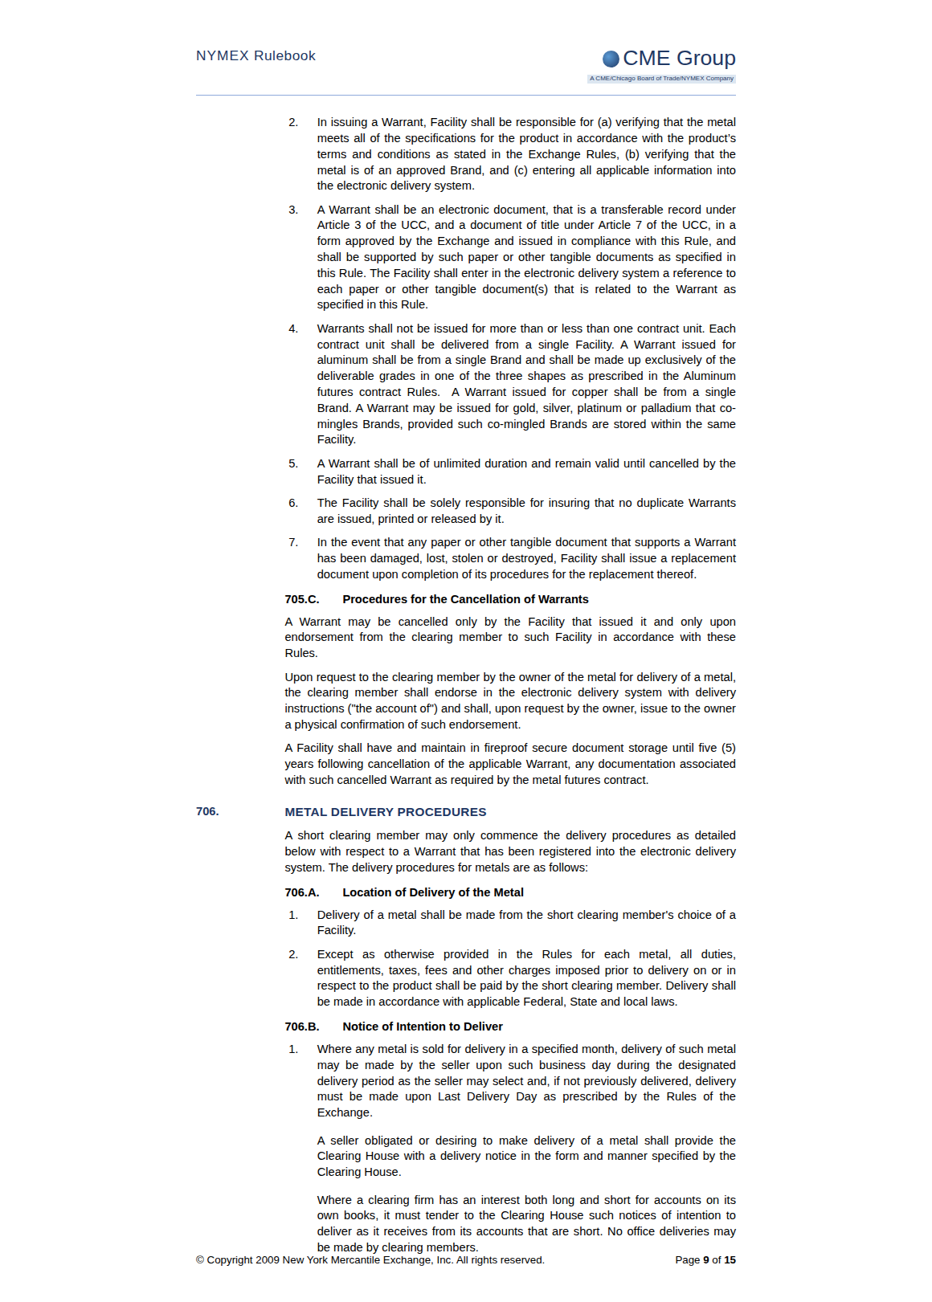NYMEX Rulebook
CME Group
A CME/Chicago Board of Trade/NYMEX Company
In issuing a Warrant, Facility shall be responsible for (a) verifying that the metal meets all of the specifications for the product in accordance with the product’s terms and conditions as stated in the Exchange Rules, (b) verifying that the metal is of an approved Brand, and (c) entering all applicable information into the electronic delivery system.
A Warrant shall be an electronic document, that is a transferable record under Article 3 of the UCC, and a document of title under Article 7 of the UCC, in a form approved by the Exchange and issued in compliance with this Rule, and shall be supported by such paper or other tangible documents as specified in this Rule. The Facility shall enter in the electronic delivery system a reference to each paper or other tangible document(s) that is related to the Warrant as specified in this Rule.
Warrants shall not be issued for more than or less than one contract unit. Each contract unit shall be delivered from a single Facility. A Warrant issued for aluminum shall be from a single Brand and shall be made up exclusively of the deliverable grades in one of the three shapes as prescribed in the Aluminum futures contract Rules. A Warrant issued for copper shall be from a single Brand. A Warrant may be issued for gold, silver, platinum or palladium that co-mingles Brands, provided such co-mingled Brands are stored within the same Facility.
A Warrant shall be of unlimited duration and remain valid until cancelled by the Facility that issued it.
The Facility shall be solely responsible for insuring that no duplicate Warrants are issued, printed or released by it.
In the event that any paper or other tangible document that supports a Warrant has been damaged, lost, stolen or destroyed, Facility shall issue a replacement document upon completion of its procedures for the replacement thereof.
705.C. Procedures for the Cancellation of Warrants
A Warrant may be cancelled only by the Facility that issued it and only upon endorsement from the clearing member to such Facility in accordance with these Rules.
Upon request to the clearing member by the owner of the metal for delivery of a metal, the clearing member shall endorse in the electronic delivery system with delivery instructions ("the account of") and shall, upon request by the owner, issue to the owner a physical confirmation of such endorsement.
A Facility shall have and maintain in fireproof secure document storage until five (5) years following cancellation of the applicable Warrant, any documentation associated with such cancelled Warrant as required by the metal futures contract.
706.
METAL DELIVERY PROCEDURES
A short clearing member may only commence the delivery procedures as detailed below with respect to a Warrant that has been registered into the electronic delivery system. The delivery procedures for metals are as follows:
706.A. Location of Delivery of the Metal
Delivery of a metal shall be made from the short clearing member's choice of a Facility.
Except as otherwise provided in the Rules for each metal, all duties, entitlements, taxes, fees and other charges imposed prior to delivery on or in respect to the product shall be paid by the short clearing member. Delivery shall be made in accordance with applicable Federal, State and local laws.
706.B. Notice of Intention to Deliver
Where any metal is sold for delivery in a specified month, delivery of such metal may be made by the seller upon such business day during the designated delivery period as the seller may select and, if not previously delivered, delivery must be made upon Last Delivery Day as prescribed by the Rules of the Exchange.
A seller obligated or desiring to make delivery of a metal shall provide the Clearing House with a delivery notice in the form and manner specified by the Clearing House.
Where a clearing firm has an interest both long and short for accounts on its own books, it must tender to the Clearing House such notices of intention to deliver as it receives from its accounts that are short. No office deliveries may be made by clearing members.
© Copyright 2009 New York Mercantile Exchange, Inc. All rights reserved.
Page 9 of 15